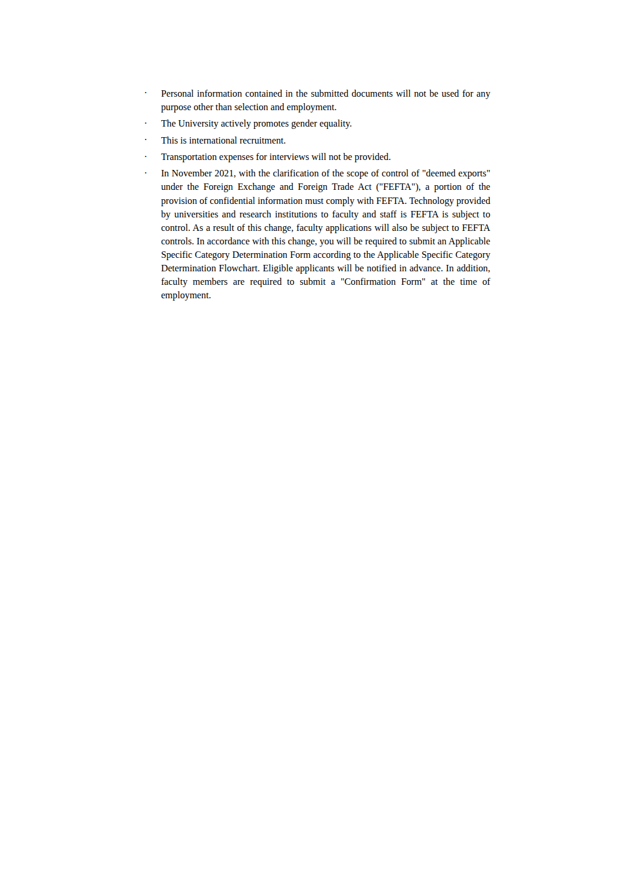Personal information contained in the submitted documents will not be used for any purpose other than selection and employment.
The University actively promotes gender equality.
This is international recruitment.
Transportation expenses for interviews will not be provided.
In November 2021, with the clarification of the scope of control of "deemed exports" under the Foreign Exchange and Foreign Trade Act ("FEFTA"), a portion of the provision of confidential information must comply with FEFTA. Technology provided by universities and research institutions to faculty and staff is FEFTA is subject to control. As a result of this change, faculty applications will also be subject to FEFTA controls. In accordance with this change, you will be required to submit an Applicable Specific Category Determination Form according to the Applicable Specific Category Determination Flowchart. Eligible applicants will be notified in advance. In addition, faculty members are required to submit a "Confirmation Form" at the time of employment.